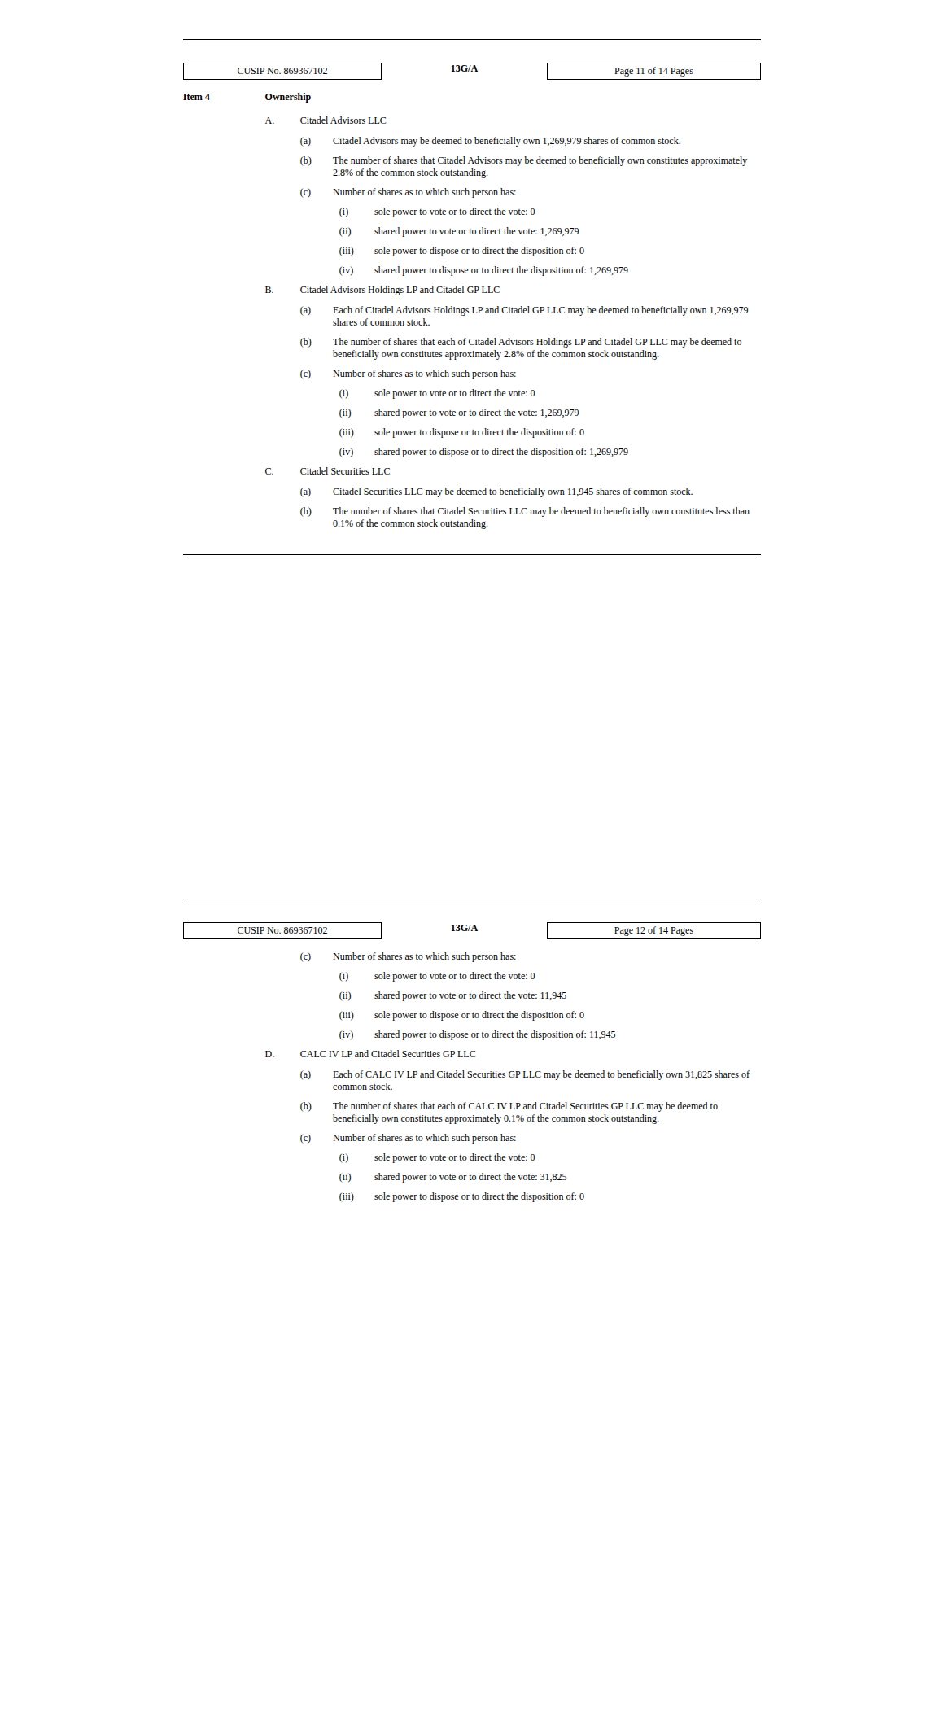| CUSIP No. 869367102 | 13G/A | Page 11 of 14 Pages |
Item 4
Ownership
A. Citadel Advisors LLC
(a)
Citadel Advisors may be deemed to beneficially own 1,269,979 shares of common stock.
(b)
The number of shares that Citadel Advisors may be deemed to beneficially own constitutes approximately 2.8% of the common stock outstanding.
(c)
Number of shares as to which such person has:
(i)
sole power to vote or to direct the vote: 0
(ii)
shared power to vote or to direct the vote: 1,269,979
(iii)
sole power to dispose or to direct the disposition of: 0
(iv)
shared power to dispose or to direct the disposition of: 1,269,979
B. Citadel Advisors Holdings LP and Citadel GP LLC
(a)
Each of Citadel Advisors Holdings LP and Citadel GP LLC may be deemed to beneficially own 1,269,979 shares of common stock.
(b)
The number of shares that each of Citadel Advisors Holdings LP and Citadel GP LLC may be deemed to beneficially own constitutes approximately 2.8% of the common stock outstanding.
(c)
Number of shares as to which such person has:
(i)
sole power to vote or to direct the vote: 0
(ii)
shared power to vote or to direct the vote: 1,269,979
(iii)
sole power to dispose or to direct the disposition of: 0
(iv)
shared power to dispose or to direct the disposition of: 1,269,979
C. Citadel Securities LLC
(a)
Citadel Securities LLC may be deemed to beneficially own 11,945 shares of common stock.
(b)
The number of shares that Citadel Securities LLC may be deemed to beneficially own constitutes less than 0.1% of the common stock outstanding.
| CUSIP No. 869367102 | 13G/A | Page 12 of 14 Pages |
(c)
Number of shares as to which such person has:
(i)
sole power to vote or to direct the vote: 0
(ii)
shared power to vote or to direct the vote: 11,945
(iii)
sole power to dispose or to direct the disposition of: 0
(iv)
shared power to dispose or to direct the disposition of: 11,945
D. CALC IV LP and Citadel Securities GP LLC
(a)
Each of CALC IV LP and Citadel Securities GP LLC may be deemed to beneficially own 31,825 shares of common stock.
(b)
The number of shares that each of CALC IV LP and Citadel Securities GP LLC may be deemed to beneficially own constitutes approximately 0.1% of the common stock outstanding.
(c)
Number of shares as to which such person has:
(i)
sole power to vote or to direct the vote: 0
(ii)
shared power to vote or to direct the vote: 31,825
(iii)
sole power to dispose or to direct the disposition of: 0